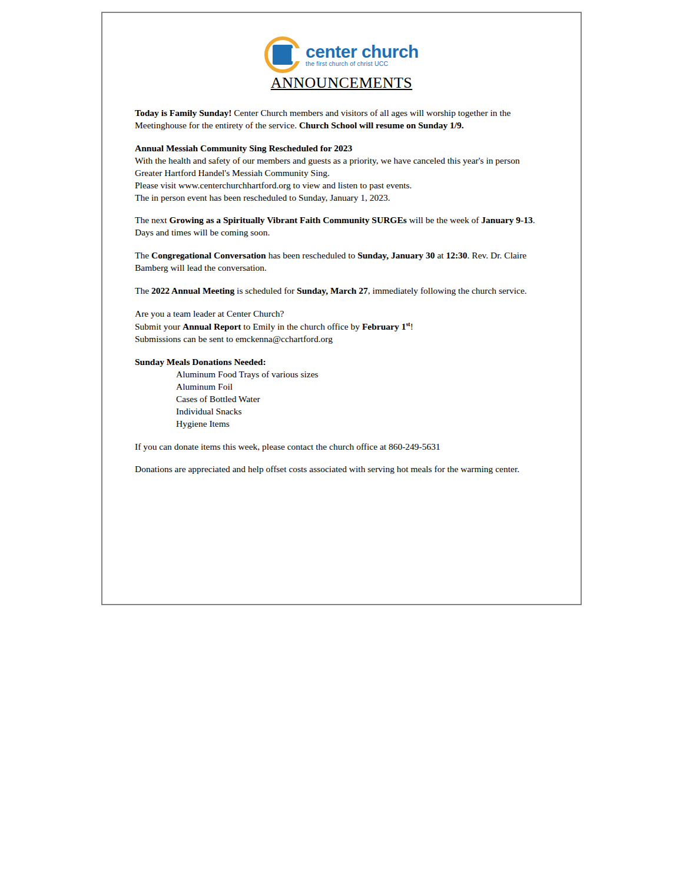center church the first church of christ UCC
ANNOUNCEMENTS
Today is Family Sunday! Center Church members and visitors of all ages will worship together in the Meetinghouse for the entirety of the service. Church School will resume on Sunday 1/9.
Annual Messiah Community Sing Rescheduled for 2023
With the health and safety of our members and guests as a priority, we have canceled this year's in person Greater Hartford Handel's Messiah Community Sing.
Please visit www.centerchurchhartford.org to view and listen to past events.
The in person event has been rescheduled to Sunday, January 1, 2023.
The next Growing as a Spiritually Vibrant Faith Community SURGEs will be the week of January 9-13. Days and times will be coming soon.
The Congregational Conversation has been rescheduled to Sunday, January 30 at 12:30. Rev. Dr. Claire Bamberg will lead the conversation.
The 2022 Annual Meeting is scheduled for Sunday, March 27, immediately following the church service.
Are you a team leader at Center Church?
Submit your Annual Report to Emily in the church office by February 1st!
Submissions can be sent to emckenna@cchartford.org
Sunday Meals Donations Needed:
Aluminum Food Trays of various sizes
Aluminum Foil
Cases of Bottled Water
Individual Snacks
Hygiene Items
If you can donate items this week, please contact the church office at 860-249-5631
Donations are appreciated and help offset costs associated with serving hot meals for the warming center.